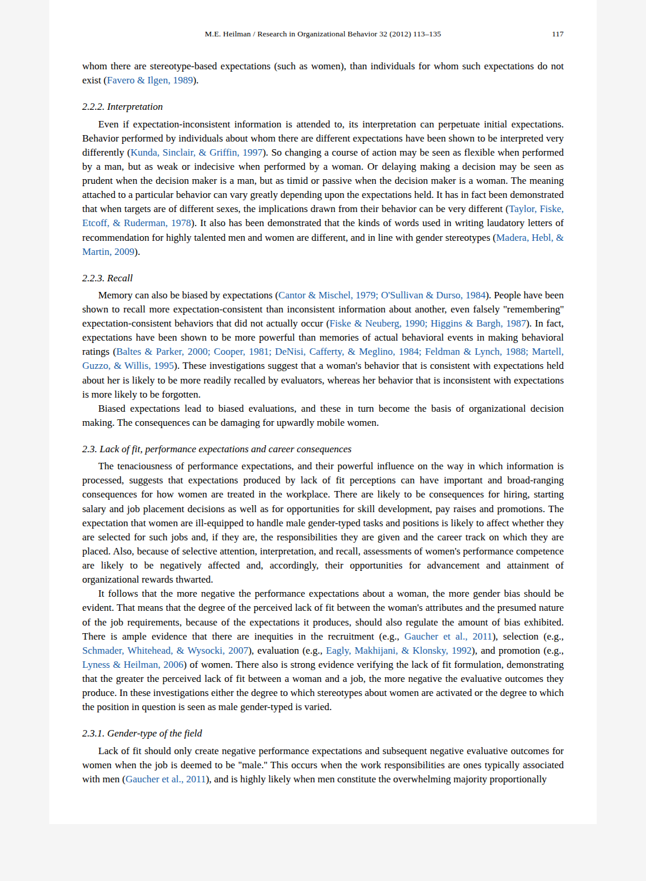M.E. Heilman / Research in Organizational Behavior 32 (2012) 113–135 117
whom there are stereotype-based expectations (such as women), than individuals for whom such expectations do not exist (Favero & Ilgen, 1989).
2.2.2. Interpretation
Even if expectation-inconsistent information is attended to, its interpretation can perpetuate initial expectations. Behavior performed by individuals about whom there are different expectations have been shown to be interpreted very differently (Kunda, Sinclair, & Griffin, 1997). So changing a course of action may be seen as flexible when performed by a man, but as weak or indecisive when performed by a woman. Or delaying making a decision may be seen as prudent when the decision maker is a man, but as timid or passive when the decision maker is a woman. The meaning attached to a particular behavior can vary greatly depending upon the expectations held. It has in fact been demonstrated that when targets are of different sexes, the implications drawn from their behavior can be very different (Taylor, Fiske, Etcoff, & Ruderman, 1978). It also has been demonstrated that the kinds of words used in writing laudatory letters of recommendation for highly talented men and women are different, and in line with gender stereotypes (Madera, Hebl, & Martin, 2009).
2.2.3. Recall
Memory can also be biased by expectations (Cantor & Mischel, 1979; O'Sullivan & Durso, 1984). People have been shown to recall more expectation-consistent than inconsistent information about another, even falsely ''remembering'' expectation-consistent behaviors that did not actually occur (Fiske & Neuberg, 1990; Higgins & Bargh, 1987). In fact, expectations have been shown to be more powerful than memories of actual behavioral events in making behavioral ratings (Baltes & Parker, 2000; Cooper, 1981; DeNisi, Cafferty, & Meglino, 1984; Feldman & Lynch, 1988; Martell, Guzzo, & Willis, 1995). These investigations suggest that a woman's behavior that is consistent with expectations held about her is likely to be more readily recalled by evaluators, whereas her behavior that is inconsistent with expectations is more likely to be forgotten.
Biased expectations lead to biased evaluations, and these in turn become the basis of organizational decision making. The consequences can be damaging for upwardly mobile women.
2.3. Lack of fit, performance expectations and career consequences
The tenaciousness of performance expectations, and their powerful influence on the way in which information is processed, suggests that expectations produced by lack of fit perceptions can have important and broad-ranging consequences for how women are treated in the workplace. There are likely to be consequences for hiring, starting salary and job placement decisions as well as for opportunities for skill development, pay raises and promotions. The expectation that women are ill-equipped to handle male gender-typed tasks and positions is likely to affect whether they are selected for such jobs and, if they are, the responsibilities they are given and the career track on which they are placed. Also, because of selective attention, interpretation, and recall, assessments of women's performance competence are likely to be negatively affected and, accordingly, their opportunities for advancement and attainment of organizational rewards thwarted.
It follows that the more negative the performance expectations about a woman, the more gender bias should be evident. That means that the degree of the perceived lack of fit between the woman's attributes and the presumed nature of the job requirements, because of the expectations it produces, should also regulate the amount of bias exhibited. There is ample evidence that there are inequities in the recruitment (e.g., Gaucher et al., 2011), selection (e.g., Schmader, Whitehead, & Wysocki, 2007), evaluation (e.g., Eagly, Makhijani, & Klonsky, 1992), and promotion (e.g., Lyness & Heilman, 2006) of women. There also is strong evidence verifying the lack of fit formulation, demonstrating that the greater the perceived lack of fit between a woman and a job, the more negative the evaluative outcomes they produce. In these investigations either the degree to which stereotypes about women are activated or the degree to which the position in question is seen as male gender-typed is varied.
2.3.1. Gender-type of the field
Lack of fit should only create negative performance expectations and subsequent negative evaluative outcomes for women when the job is deemed to be ''male.'' This occurs when the work responsibilities are ones typically associated with men (Gaucher et al., 2011), and is highly likely when men constitute the overwhelming majority proportionally